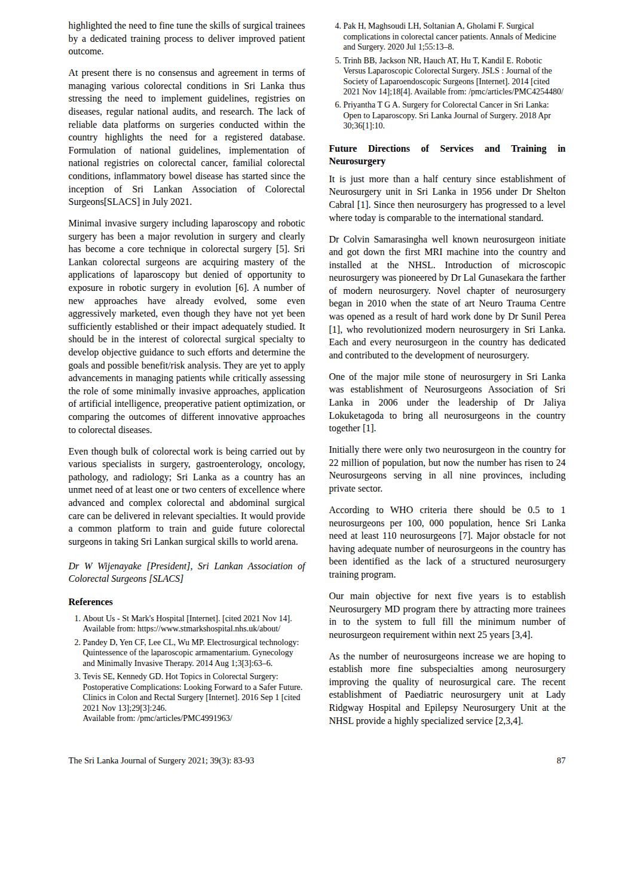highlighted the need to fine tune the skills of surgical trainees by a dedicated training process to deliver improved patient outcome.
At present there is no consensus and agreement in terms of managing various colorectal conditions in Sri Lanka thus stressing the need to implement guidelines, registries on diseases, regular national audits, and research. The lack of reliable data platforms on surgeries conducted within the country highlights the need for a registered database. Formulation of national guidelines, implementation of national registries on colorectal cancer, familial colorectal conditions, inflammatory bowel disease has started since the inception of Sri Lankan Association of Colorectal Surgeons[SLACS] in July 2021.
Minimal invasive surgery including laparoscopy and robotic surgery has been a major revolution in surgery and clearly has become a core technique in colorectal surgery [5]. Sri Lankan colorectal surgeons are acquiring mastery of the applications of laparoscopy but denied of opportunity to exposure in robotic surgery in evolution [6]. A number of new approaches have already evolved, some even aggressively marketed, even though they have not yet been sufficiently established or their impact adequately studied. It should be in the interest of colorectal surgical specialty to develop objective guidance to such efforts and determine the goals and possible benefit/risk analysis. They are yet to apply advancements in managing patients while critically assessing the role of some minimally invasive approaches, application of artificial intelligence, preoperative patient optimization, or comparing the outcomes of different innovative approaches to colorectal diseases.
Even though bulk of colorectal work is being carried out by various specialists in surgery, gastroenterology, oncology, pathology, and radiology; Sri Lanka as a country has an unmet need of at least one or two centers of excellence where advanced and complex colorectal and abdominal surgical care can be delivered in relevant specialties. It would provide a common platform to train and guide future colorectal surgeons in taking Sri Lankan surgical skills to world arena.
Dr W Wijenayake [President], Sri Lankan Association of Colorectal Surgeons [SLACS]
References
About Us - St Mark's Hospital [Internet]. [cited 2021 Nov 14]. Available from: https://www.stmarkshospital.nhs.uk/about/
Pandey D, Yen CF, Lee CL, Wu MP. Electrosurgical technology: Quintessence of the laparoscopic armamentarium. Gynecology and Minimally Invasive Therapy. 2014 Aug 1;3[3]:63–6.
Tevis SE, Kennedy GD. Hot Topics in Colorectal Surgery: Postoperative Complications: Looking Forward to a Safer Future. Clinics in Colon and Rectal Surgery [Internet]. 2016 Sep 1 [cited 2021 Nov 13];29[3]:246.
Available from: /pmc/articles/PMC4991963/
Pak H, Maghsoudi LH, Soltanian A, Gholami F. Surgical complications in colorectal cancer patients. Annals of Medicine and Surgery. 2020 Jul 1;55:13–8.
Trinh BB, Jackson NR, Hauch AT, Hu T, Kandil E. Robotic Versus Laparoscopic Colorectal Surgery. JSLS : Journal of the Society of Laparoendoscopic Surgeons [Internet]. 2014 [cited 2021 Nov 14];18[4]. Available from: /pmc/articles/PMC4254480/
Priyantha T G A. Surgery for Colorectal Cancer in Sri Lanka: Open to Laparoscopy. Sri Lanka Journal of Surgery. 2018 Apr 30;36[1]:10.
Future Directions of Services and Training in Neurosurgery
It is just more than a half century since establishment of Neurosurgery unit in Sri Lanka in 1956 under Dr Shelton Cabral [1]. Since then neurosurgery has progressed to a level where today is comparable to the international standard.
Dr Colvin Samarasingha well known neurosurgeon initiate and got down the first MRI machine into the country and installed at the NHSL. Introduction of microscopic neurosurgery was pioneered by Dr Lal Gunasekara the farther of modern neurosurgery. Novel chapter of neurosurgery began in 2010 when the state of art Neuro Trauma Centre was opened as a result of hard work done by Dr Sunil Perea [1], who revolutionized modern neurosurgery in Sri Lanka. Each and every neurosurgeon in the country has dedicated and contributed to the development of neurosurgery.
One of the major mile stone of neurosurgery in Sri Lanka was establishment of Neurosurgeons Association of Sri Lanka in 2006 under the leadership of Dr Jaliya Lokuketagoda to bring all neurosurgeons in the country together [1].
Initially there were only two neurosurgeon in the country for 22 million of population, but now the number has risen to 24 Neurosurgeons serving in all nine provinces, including private sector.
According to WHO criteria there should be 0.5 to 1 neurosurgeons per 100, 000 population, hence Sri Lanka need at least 110 neurosurgeons [7]. Major obstacle for not having adequate number of neurosurgeons in the country has been identified as the lack of a structured neurosurgery training program.
Our main objective for next five years is to establish Neurosurgery MD program there by attracting more trainees in to the system to full fill the minimum number of neurosurgeon requirement within next 25 years [3,4].
As the number of neurosurgeons increase we are hoping to establish more fine subspecialties among neurosurgery improving the quality of neurosurgical care. The recent establishment of Paediatric neurosurgery unit at Lady Ridgway Hospital and Epilepsy Neurosurgery Unit at the NHSL provide a highly specialized service [2,3,4].
The Sri Lanka Journal of Surgery 2021; 39(3): 83-93
87